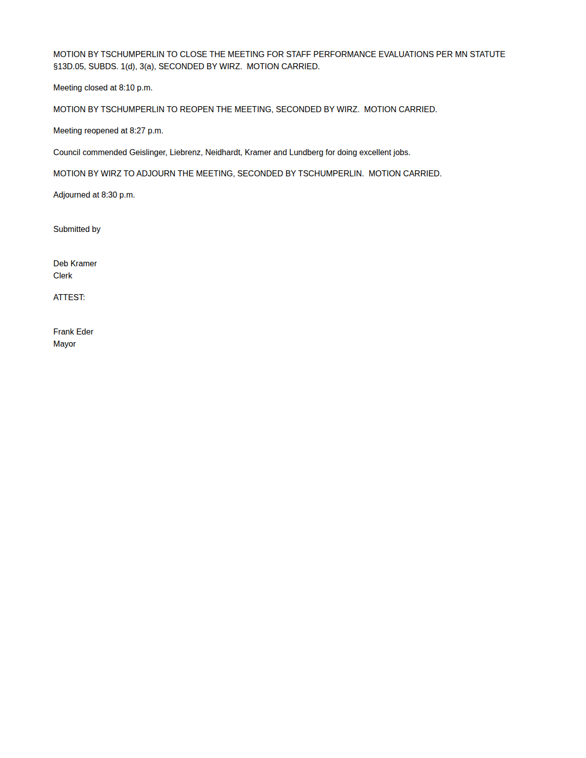MOTION BY TSCHUMPERLIN TO CLOSE THE MEETING FOR STAFF PERFORMANCE EVALUATIONS PER MN STATUTE §13D.05, SUBDS. 1(d), 3(a), SECONDED BY WIRZ. MOTION CARRIED.
Meeting closed at 8:10 p.m.
MOTION BY TSCHUMPERLIN TO REOPEN THE MEETING, SECONDED BY WIRZ. MOTION CARRIED.
Meeting reopened at 8:27 p.m.
Council commended Geislinger, Liebrenz, Neidhardt, Kramer and Lundberg for doing excellent jobs.
MOTION BY WIRZ TO ADJOURN THE MEETING, SECONDED BY TSCHUMPERLIN. MOTION CARRIED.
Adjourned at 8:30 p.m.
Submitted by
Deb Kramer
Clerk
ATTEST:
Frank Eder
Mayor